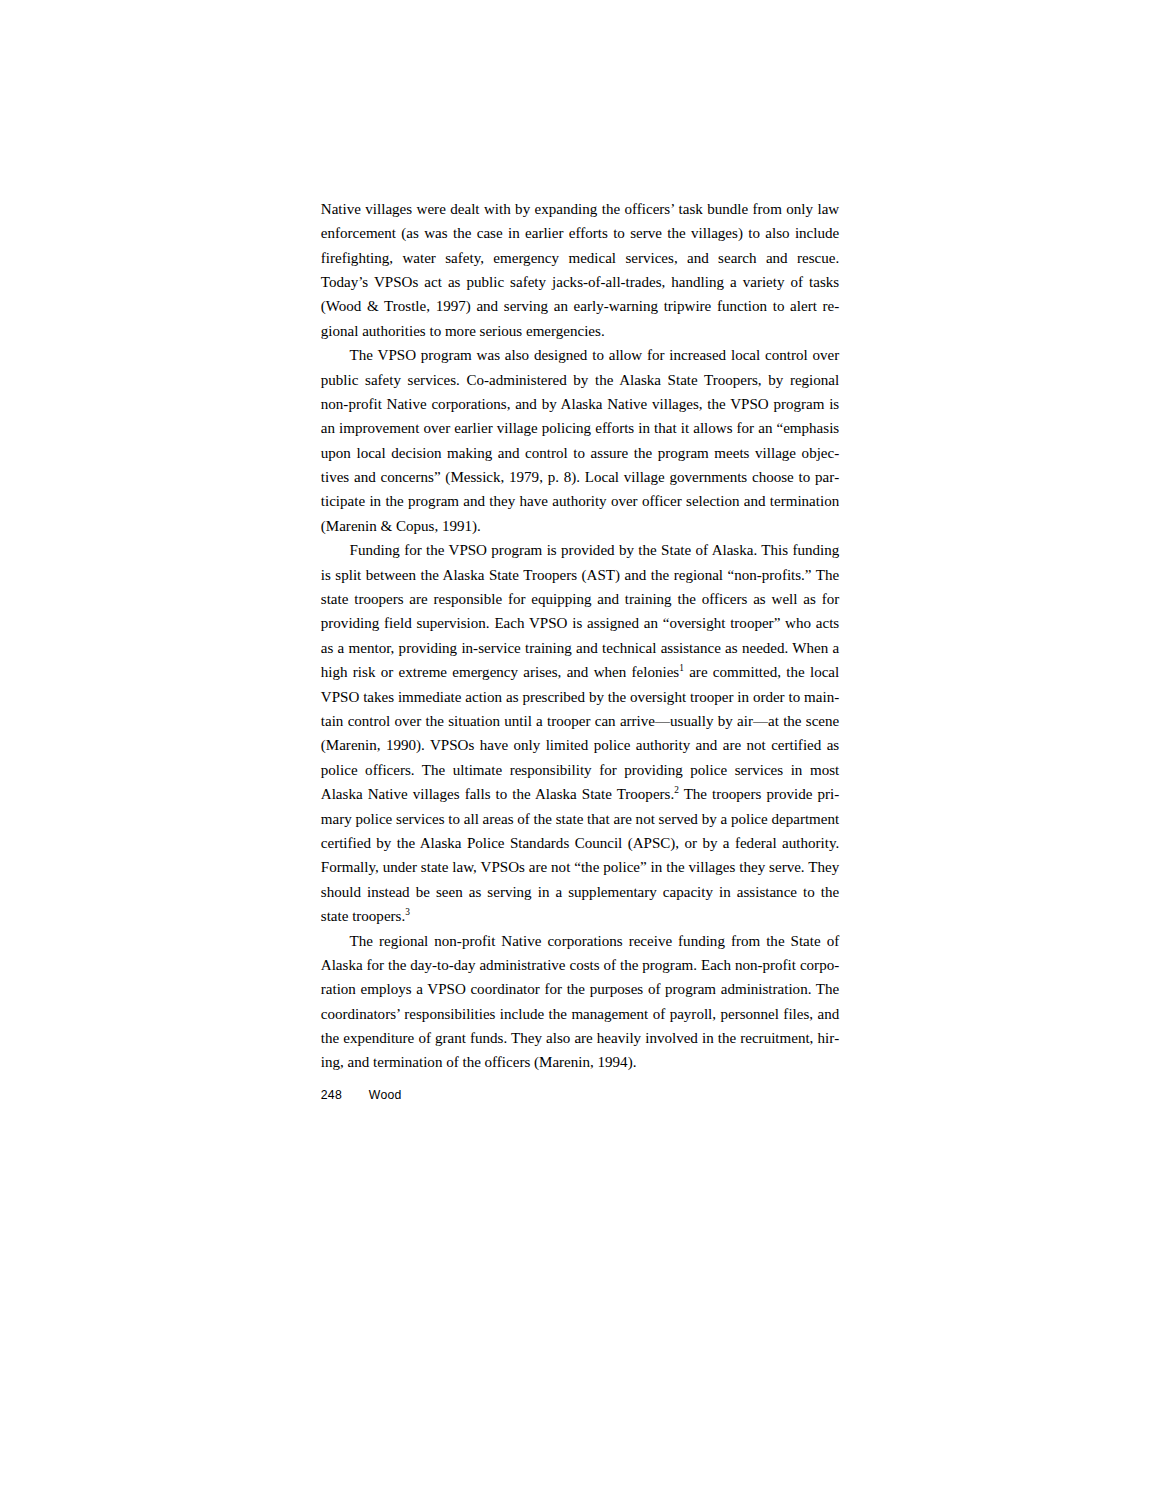Native villages were dealt with by expanding the officers’ task bundle from only law enforcement (as was the case in earlier efforts to serve the villages) to also include firefighting, water safety, emergency medical services, and search and rescue. Today’s VPSOs act as public safety jacks-of-all-trades, handling a variety of tasks (Wood & Trostle, 1997) and serving an early-warning tripwire function to alert regional authorities to more serious emergencies.
The VPSO program was also designed to allow for increased local control over public safety services. Co-administered by the Alaska State Troopers, by regional non-profit Native corporations, and by Alaska Native villages, the VPSO program is an improvement over earlier village policing efforts in that it allows for an “emphasis upon local decision making and control to assure the program meets village objectives and concerns” (Messick, 1979, p. 8). Local village governments choose to participate in the program and they have authority over officer selection and termination (Marenin & Copus, 1991).
Funding for the VPSO program is provided by the State of Alaska. This funding is split between the Alaska State Troopers (AST) and the regional “non-profits.” The state troopers are responsible for equipping and training the officers as well as for providing field supervision. Each VPSO is assigned an “oversight trooper” who acts as a mentor, providing in-service training and technical assistance as needed. When a high risk or extreme emergency arises, and when felonies1 are committed, the local VPSO takes immediate action as prescribed by the oversight trooper in order to maintain control over the situation until a trooper can arrive—usually by air—at the scene (Marenin, 1990). VPSOs have only limited police authority and are not certified as police officers. The ultimate responsibility for providing police services in most Alaska Native villages falls to the Alaska State Troopers.2 The troopers provide primary police services to all areas of the state that are not served by a police department certified by the Alaska Police Standards Council (APSC), or by a federal authority. Formally, under state law, VPSOs are not “the police” in the villages they serve. They should instead be seen as serving in a supplementary capacity in assistance to the state troopers.3
The regional non-profit Native corporations receive funding from the State of Alaska for the day-to-day administrative costs of the program. Each non-profit corporation employs a VPSO coordinator for the purposes of program administration. The coordinators’ responsibilities include the management of payroll, personnel files, and the expenditure of grant funds. They also are heavily involved in the recruitment, hiring, and termination of the officers (Marenin, 1994).
248 Wood